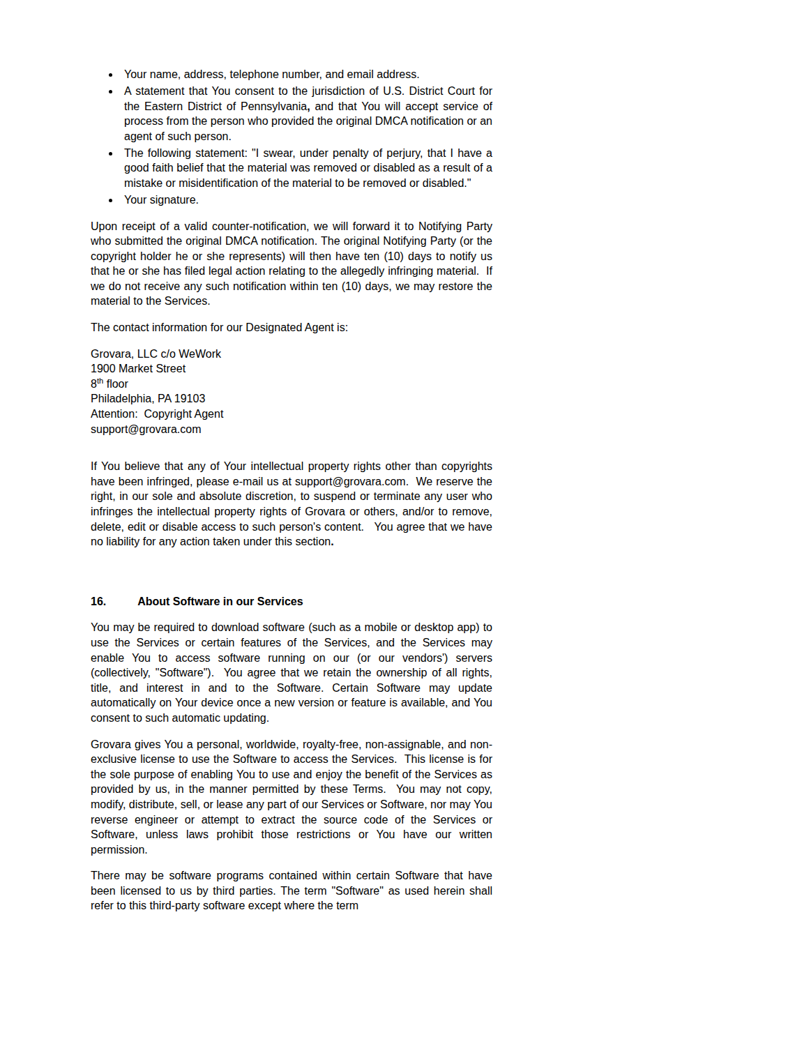Your name, address, telephone number, and email address.
A statement that You consent to the jurisdiction of U.S. District Court for the Eastern District of Pennsylvania, and that You will accept service of process from the person who provided the original DMCA notification or an agent of such person.
The following statement: "I swear, under penalty of perjury, that I have a good faith belief that the material was removed or disabled as a result of a mistake or misidentification of the material to be removed or disabled."
Your signature.
Upon receipt of a valid counter-notification, we will forward it to Notifying Party who submitted the original DMCA notification. The original Notifying Party (or the copyright holder he or she represents) will then have ten (10) days to notify us that he or she has filed legal action relating to the allegedly infringing material. If we do not receive any such notification within ten (10) days, we may restore the material to the Services.
The contact information for our Designated Agent is:
Grovara, LLC c/o WeWork 1900 Market Street 8th floor Philadelphia, PA 19103 Attention: Copyright Agent support@grovara.com
If You believe that any of Your intellectual property rights other than copyrights have been infringed, please e-mail us at support@grovara.com. We reserve the right, in our sole and absolute discretion, to suspend or terminate any user who infringes the intellectual property rights of Grovara or others, and/or to remove, delete, edit or disable access to such person's content. You agree that we have no liability for any action taken under this section.
16. About Software in our Services
You may be required to download software (such as a mobile or desktop app) to use the Services or certain features of the Services, and the Services may enable You to access software running on our (or our vendors') servers (collectively, "Software"). You agree that we retain the ownership of all rights, title, and interest in and to the Software. Certain Software may update automatically on Your device once a new version or feature is available, and You consent to such automatic updating.
Grovara gives You a personal, worldwide, royalty-free, non-assignable, and non-exclusive license to use the Software to access the Services. This license is for the sole purpose of enabling You to use and enjoy the benefit of the Services as provided by us, in the manner permitted by these Terms. You may not copy, modify, distribute, sell, or lease any part of our Services or Software, nor may You reverse engineer or attempt to extract the source code of the Services or Software, unless laws prohibit those restrictions or You have our written permission.
There may be software programs contained within certain Software that have been licensed to us by third parties. The term "Software" as used herein shall refer to this third-party software except where the term